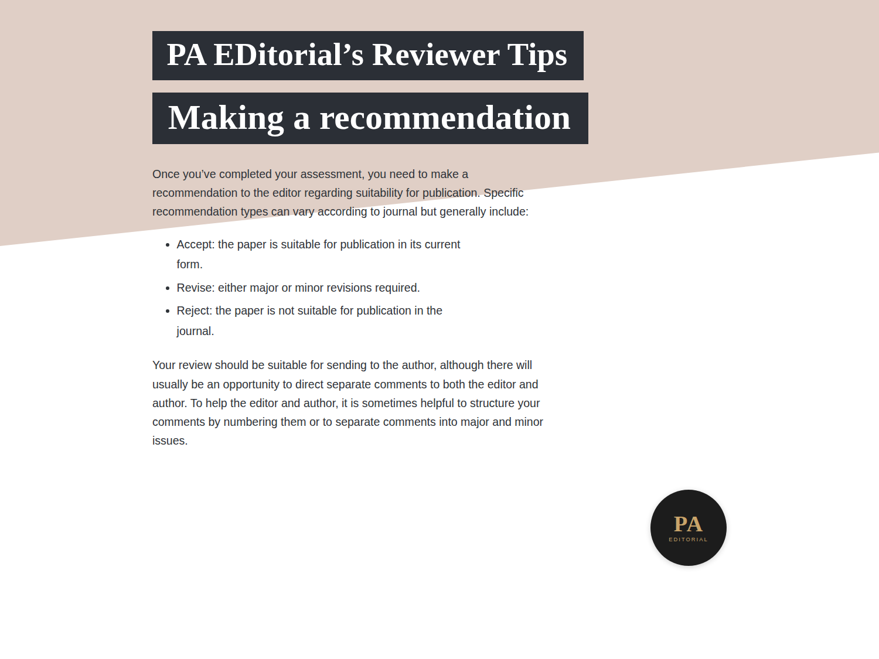PA EDitorial’s Reviewer Tips
Making a recommendation
Once you’ve completed your assessment, you need to make a recommendation to the editor regarding suitability for publication. Specific recommendation types can vary according to journal but generally include:
Accept: the paper is suitable for publication in its current form.
Revise: either major or minor revisions required.
Reject: the paper is not suitable for publication in the journal.
Your review should be suitable for sending to the author, although there will usually be an opportunity to direct separate comments to both the editor and author. To help the editor and author, it is sometimes helpful to structure your comments by numbering them or to separate comments into major and minor issues.
PA Editorial